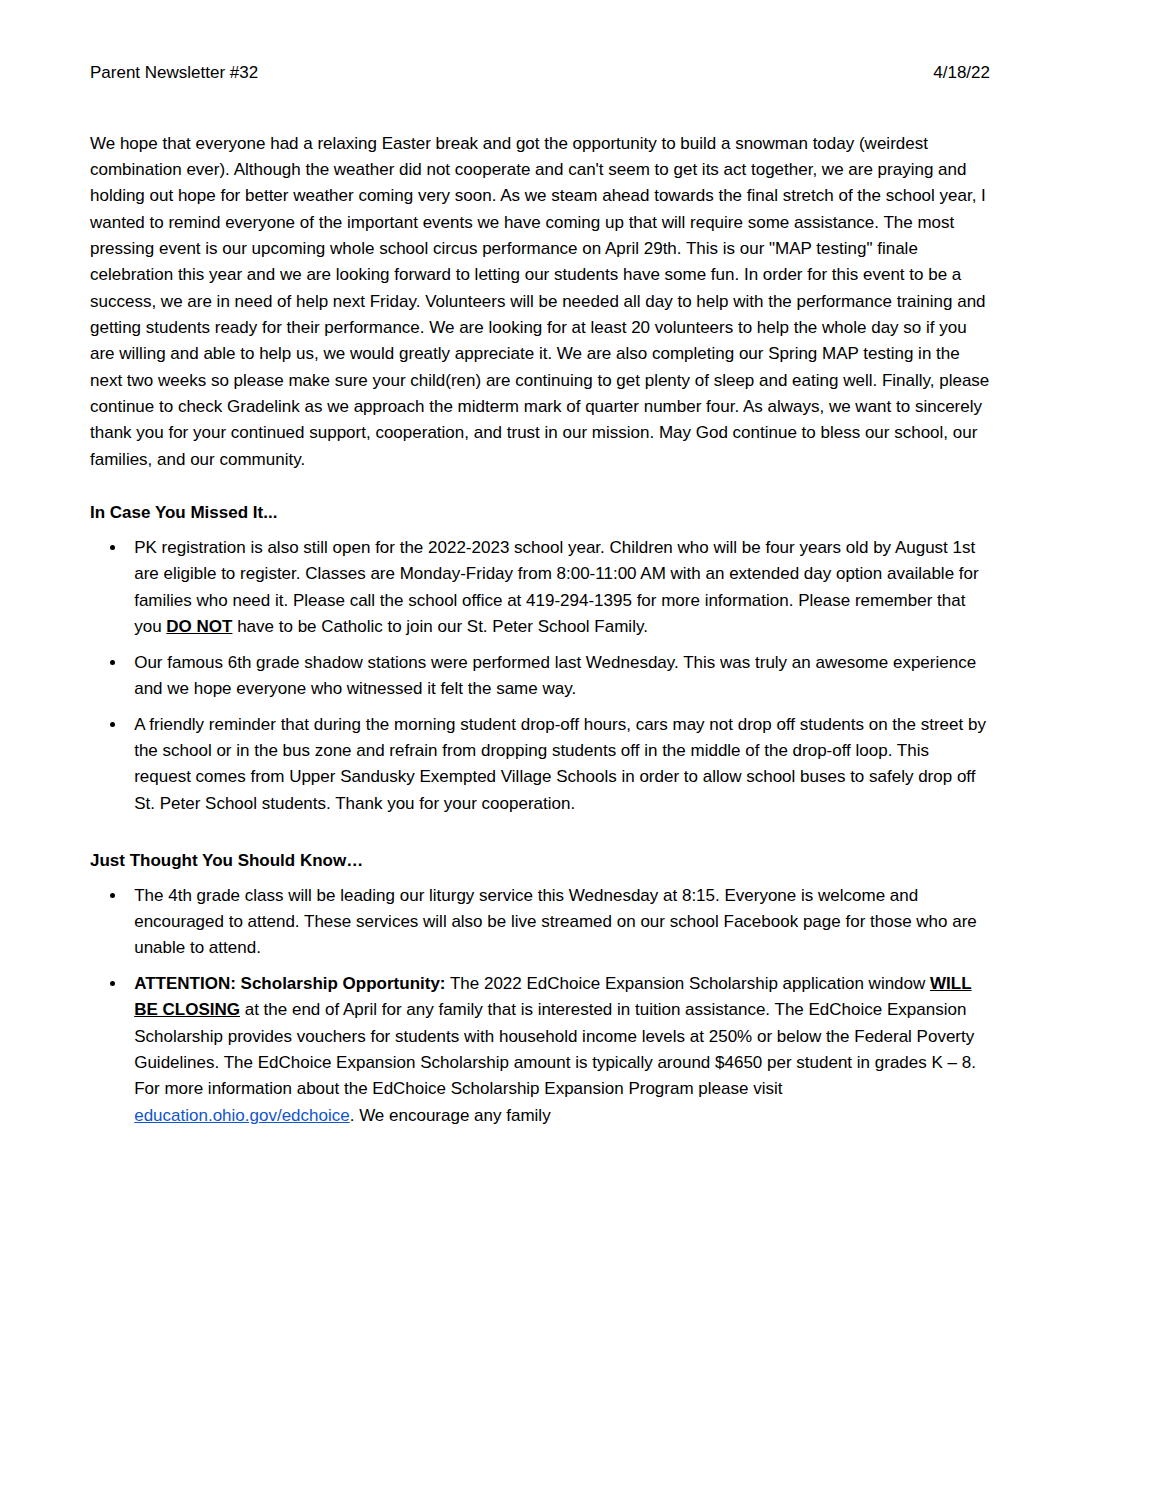Parent Newsletter #32 4/18/22
We hope that everyone had a relaxing Easter break and got the opportunity to build a snowman today (weirdest combination ever). Although the weather did not cooperate and can't seem to get its act together, we are praying and holding out hope for better weather coming very soon. As we steam ahead towards the final stretch of the school year, I wanted to remind everyone of the important events we have coming up that will require some assistance. The most pressing event is our upcoming whole school circus performance on April 29th. This is our "MAP testing" finale celebration this year and we are looking forward to letting our students have some fun. In order for this event to be a success, we are in need of help next Friday. Volunteers will be needed all day to help with the performance training and getting students ready for their performance. We are looking for at least 20 volunteers to help the whole day so if you are willing and able to help us, we would greatly appreciate it. We are also completing our Spring MAP testing in the next two weeks so please make sure your child(ren) are continuing to get plenty of sleep and eating well. Finally, please continue to check Gradelink as we approach the midterm mark of quarter number four. As always, we want to sincerely thank you for your continued support, cooperation, and trust in our mission. May God continue to bless our school, our families, and our community.
In Case You Missed It...
PK registration is also still open for the 2022-2023 school year. Children who will be four years old by August 1st are eligible to register. Classes are Monday-Friday from 8:00-11:00 AM with an extended day option available for families who need it. Please call the school office at 419-294-1395 for more information. Please remember that you DO NOT have to be Catholic to join our St. Peter School Family.
Our famous 6th grade shadow stations were performed last Wednesday. This was truly an awesome experience and we hope everyone who witnessed it felt the same way.
A friendly reminder that during the morning student drop-off hours, cars may not drop off students on the street by the school or in the bus zone and refrain from dropping students off in the middle of the drop-off loop. This request comes from Upper Sandusky Exempted Village Schools in order to allow school buses to safely drop off St. Peter School students. Thank you for your cooperation.
Just Thought You Should Know…
The 4th grade class will be leading our liturgy service this Wednesday at 8:15. Everyone is welcome and encouraged to attend. These services will also be live streamed on our school Facebook page for those who are unable to attend.
ATTENTION: Scholarship Opportunity: The 2022 EdChoice Expansion Scholarship application window WILL BE CLOSING at the end of April for any family that is interested in tuition assistance. The EdChoice Expansion Scholarship provides vouchers for students with household income levels at 250% or below the Federal Poverty Guidelines. The EdChoice Expansion Scholarship amount is typically around $4650 per student in grades K – 8. For more information about the EdChoice Scholarship Expansion Program please visit education.ohio.gov/edchoice. We encourage any family